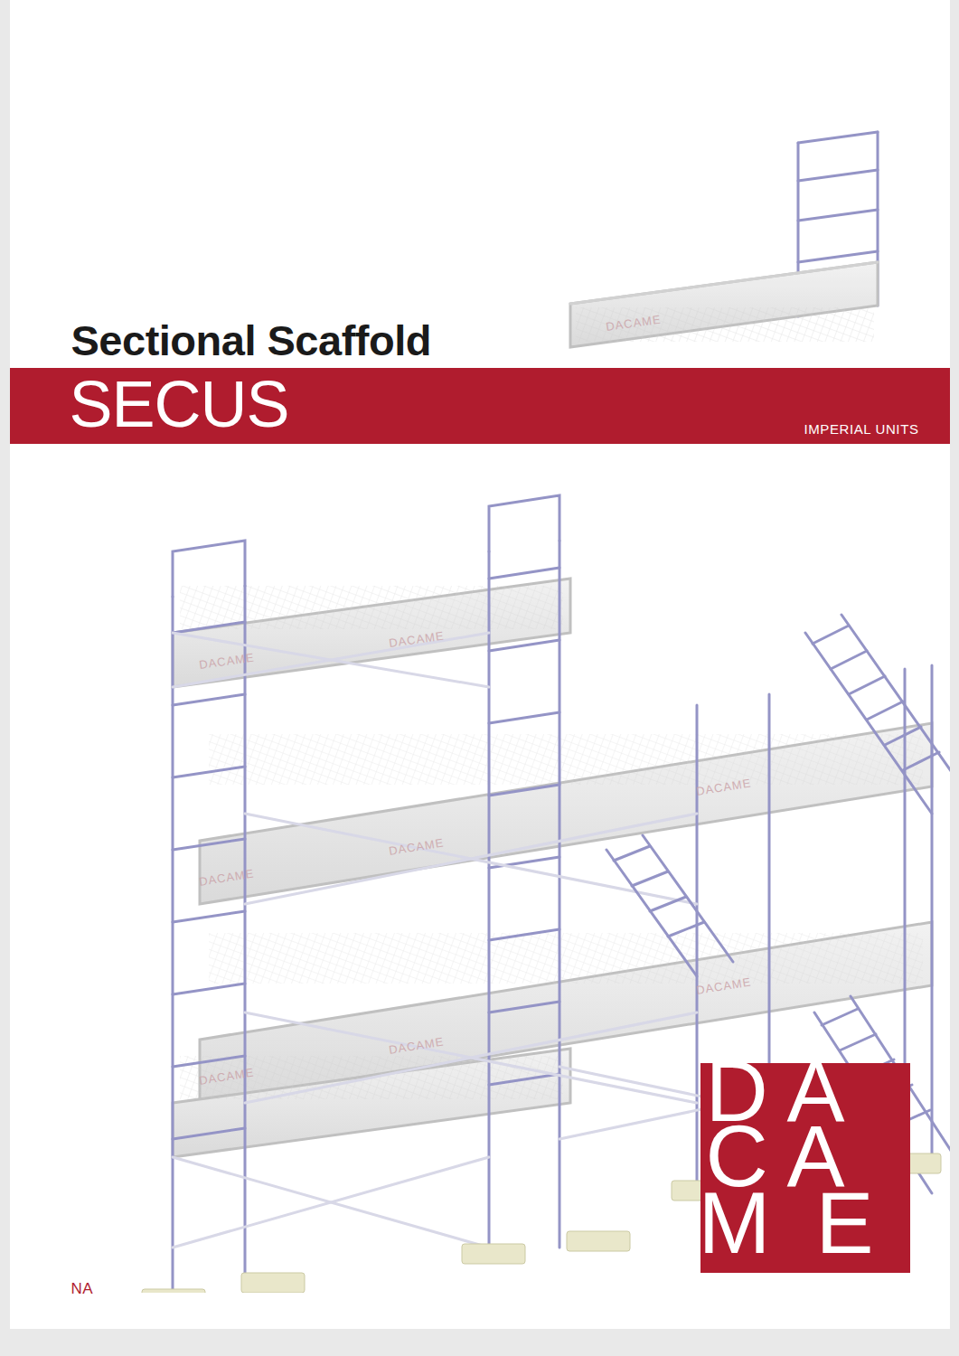DACAME DACAME DACAME DACAME DACAME DACAME DACAME DACAME DACAME
Sectional Scaffold
SECUS
IMPERIAL UNITS
D A C A M E
NA